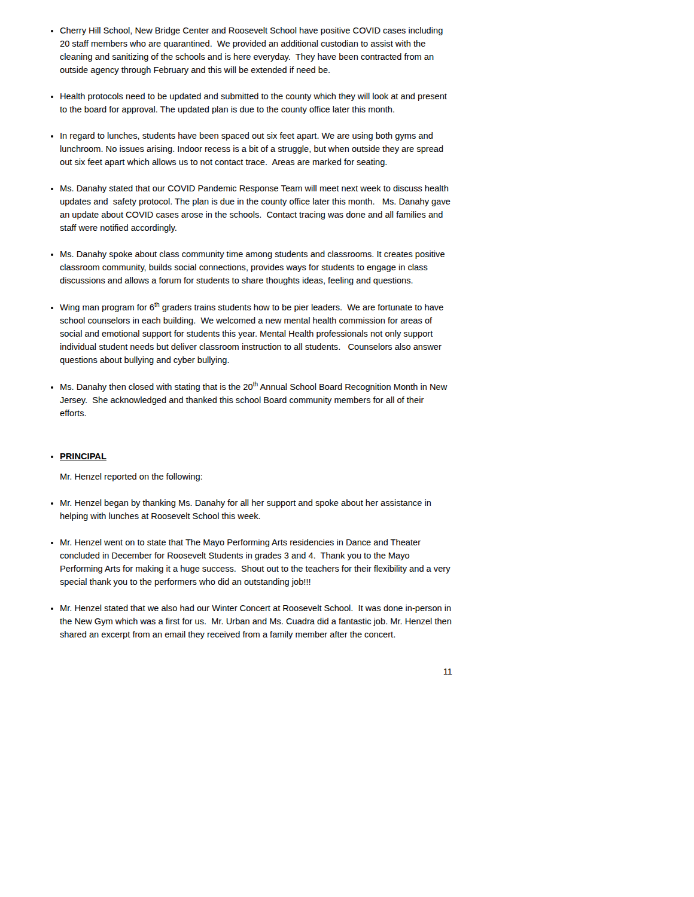Cherry Hill School, New Bridge Center and Roosevelt School have positive COVID cases including 20 staff members who are quarantined. We provided an additional custodian to assist with the cleaning and sanitizing of the schools and is here everyday. They have been contracted from an outside agency through February and this will be extended if need be.
Health protocols need to be updated and submitted to the county which they will look at and present to the board for approval. The updated plan is due to the county office later this month.
In regard to lunches, students have been spaced out six feet apart. We are using both gyms and lunchroom. No issues arising. Indoor recess is a bit of a struggle, but when outside they are spread out six feet apart which allows us to not contact trace. Areas are marked for seating.
Ms. Danahy stated that our COVID Pandemic Response Team will meet next week to discuss health updates and safety protocol. The plan is due in the county office later this month. Ms. Danahy gave an update about COVID cases arose in the schools. Contact tracing was done and all families and staff were notified accordingly.
Ms. Danahy spoke about class community time among students and classrooms. It creates positive classroom community, builds social connections, provides ways for students to engage in class discussions and allows a forum for students to share thoughts ideas, feeling and questions.
Wing man program for 6th graders trains students how to be pier leaders. We are fortunate to have school counselors in each building. We welcomed a new mental health commission for areas of social and emotional support for students this year. Mental Health professionals not only support individual student needs but deliver classroom instruction to all students. Counselors also answer questions about bullying and cyber bullying.
Ms. Danahy then closed with stating that is the 20th Annual School Board Recognition Month in New Jersey. She acknowledged and thanked this school Board community members for all of their efforts.
PRINCIPAL
Mr. Henzel reported on the following:
Mr. Henzel began by thanking Ms. Danahy for all her support and spoke about her assistance in helping with lunches at Roosevelt School this week.
Mr. Henzel went on to state that The Mayo Performing Arts residencies in Dance and Theater concluded in December for Roosevelt Students in grades 3 and 4. Thank you to the Mayo Performing Arts for making it a huge success. Shout out to the teachers for their flexibility and a very special thank you to the performers who did an outstanding job!!!
Mr. Henzel stated that we also had our Winter Concert at Roosevelt School. It was done in-person in the New Gym which was a first for us. Mr. Urban and Ms. Cuadra did a fantastic job. Mr. Henzel then shared an excerpt from an email they received from a family member after the concert.
11